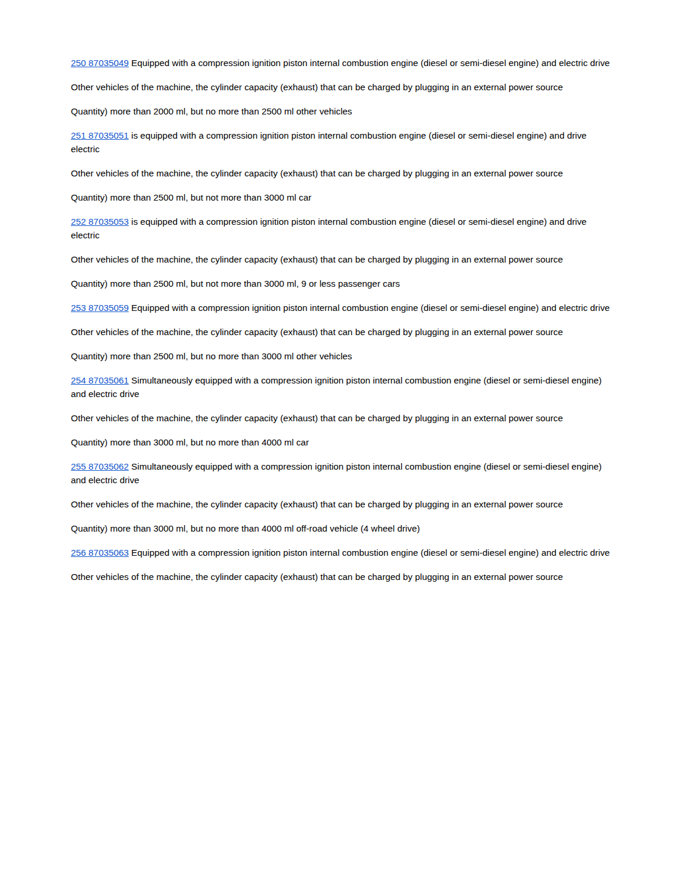250 87035049 Equipped with a compression ignition piston internal combustion engine (diesel or semi-diesel engine) and electric drive
Other vehicles of the machine, the cylinder capacity (exhaust) that can be charged by plugging in an external power source
Quantity) more than 2000 ml, but no more than 2500 ml other vehicles
251 87035051 is equipped with a compression ignition piston internal combustion engine (diesel or semi-diesel engine) and drive electric
Other vehicles of the machine, the cylinder capacity (exhaust) that can be charged by plugging in an external power source
Quantity) more than 2500 ml, but not more than 3000 ml car
252 87035053 is equipped with a compression ignition piston internal combustion engine (diesel or semi-diesel engine) and drive electric
Other vehicles of the machine, the cylinder capacity (exhaust) that can be charged by plugging in an external power source
Quantity) more than 2500 ml, but not more than 3000 ml, 9 or less passenger cars
253 87035059 Equipped with a compression ignition piston internal combustion engine (diesel or semi-diesel engine) and electric drive
Other vehicles of the machine, the cylinder capacity (exhaust) that can be charged by plugging in an external power source
Quantity) more than 2500 ml, but no more than 3000 ml other vehicles
254 87035061 Simultaneously equipped with a compression ignition piston internal combustion engine (diesel or semi-diesel engine) and electric drive
Other vehicles of the machine, the cylinder capacity (exhaust) that can be charged by plugging in an external power source
Quantity) more than 3000 ml, but no more than 4000 ml car
255 87035062 Simultaneously equipped with a compression ignition piston internal combustion engine (diesel or semi-diesel engine) and electric drive
Other vehicles of the machine, the cylinder capacity (exhaust) that can be charged by plugging in an external power source
Quantity) more than 3000 ml, but no more than 4000 ml off-road vehicle (4 wheel drive)
256 87035063 Equipped with a compression ignition piston internal combustion engine (diesel or semi-diesel engine) and electric drive
Other vehicles of the machine, the cylinder capacity (exhaust) that can be charged by plugging in an external power source